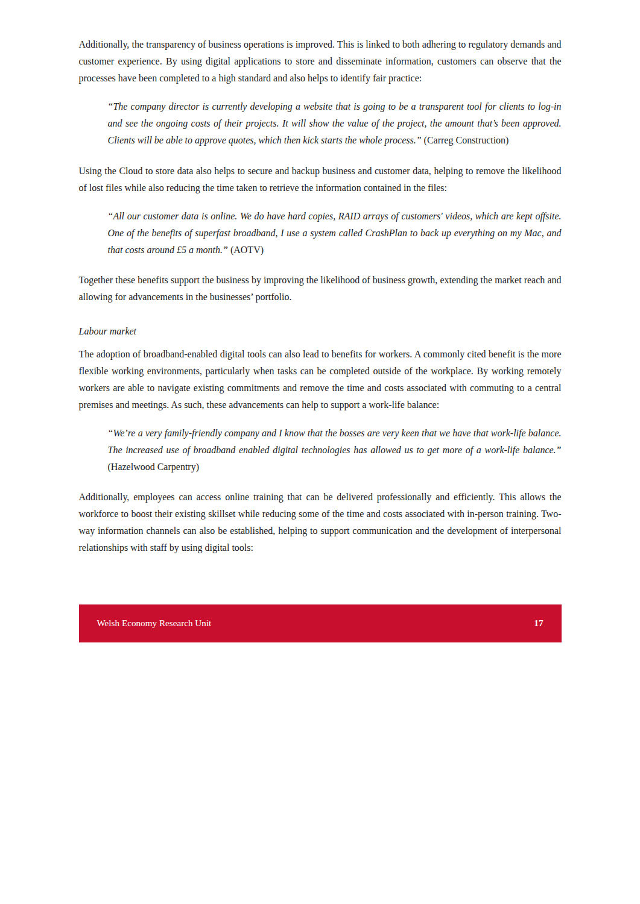Additionally, the transparency of business operations is improved. This is linked to both adhering to regulatory demands and customer experience. By using digital applications to store and disseminate information, customers can observe that the processes have been completed to a high standard and also helps to identify fair practice:
“The company director is currently developing a website that is going to be a transparent tool for clients to log-in and see the ongoing costs of their projects. It will show the value of the project, the amount that’s been approved. Clients will be able to approve quotes, which then kick starts the whole process.” (Carreg Construction)
Using the Cloud to store data also helps to secure and backup business and customer data, helping to remove the likelihood of lost files while also reducing the time taken to retrieve the information contained in the files:
“All our customer data is online. We do have hard copies, RAID arrays of customers' videos, which are kept offsite. One of the benefits of superfast broadband, I use a system called CrashPlan to back up everything on my Mac, and that costs around £5 a month.” (AOTV)
Together these benefits support the business by improving the likelihood of business growth, extending the market reach and allowing for advancements in the businesses’ portfolio.
Labour market
The adoption of broadband-enabled digital tools can also lead to benefits for workers. A commonly cited benefit is the more flexible working environments, particularly when tasks can be completed outside of the workplace. By working remotely workers are able to navigate existing commitments and remove the time and costs associated with commuting to a central premises and meetings. As such, these advancements can help to support a work-life balance:
“We’re a very family-friendly company and I know that the bosses are very keen that we have that work-life balance. The increased use of broadband enabled digital technologies has allowed us to get more of a work-life balance.” (Hazelwood Carpentry)
Additionally, employees can access online training that can be delivered professionally and efficiently. This allows the workforce to boost their existing skillset while reducing some of the time and costs associated with in-person training. Two-way information channels can also be established, helping to support communication and the development of interpersonal relationships with staff by using digital tools:
Welsh Economy Research Unit 17